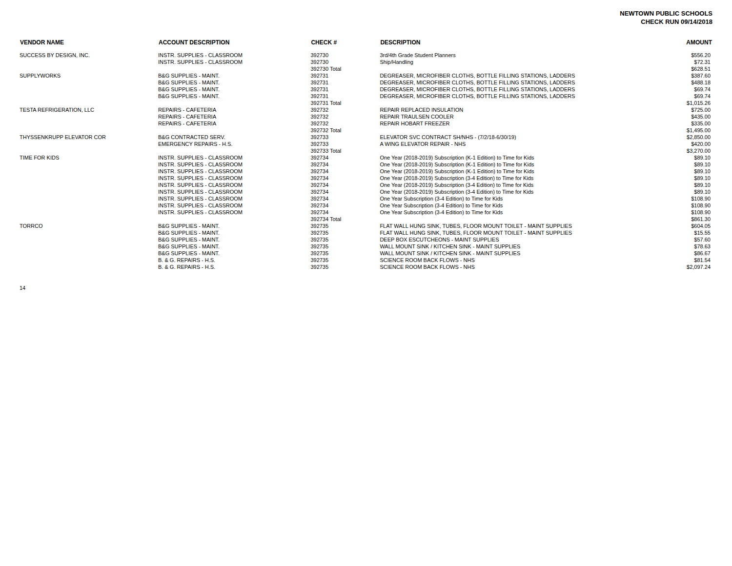NEWTOWN PUBLIC SCHOOLS
CHECK RUN 09/14/2018
| VENDOR NAME | ACCOUNT DESCRIPTION | CHECK # | DESCRIPTION | AMOUNT |
| --- | --- | --- | --- | --- |
| SUCCESS BY DESIGN, INC. | INSTR. SUPPLIES - CLASSROOM | 392730 | 3rd/4th Grade Student Planners | $556.20 |
| | INSTR. SUPPLIES - CLASSROOM | 392730 | Ship/Handling | $72.31 |
| | | 392730 Total | | $628.51 |
| SUPPLYWORKS | B&G SUPPLIES - MAINT. | 392731 | DEGREASER, MICROFIBER CLOTHS, BOTTLE FILLING STATIONS, LADDERS | $387.60 |
| | B&G SUPPLIES - MAINT. | 392731 | DEGREASER, MICROFIBER CLOTHS, BOTTLE FILLING STATIONS, LADDERS | $488.18 |
| | B&G SUPPLIES - MAINT. | 392731 | DEGREASER, MICROFIBER CLOTHS, BOTTLE FILLING STATIONS, LADDERS | $69.74 |
| | B&G SUPPLIES - MAINT. | 392731 | DEGREASER, MICROFIBER CLOTHS, BOTTLE FILLING STATIONS, LADDERS | $69.74 |
| | | 392731 Total | | $1,015.26 |
| TESTA REFRIGERATION, LLC | REPAIRS - CAFETERIA | 392732 | REPAIR REPLACED INSULATION | $725.00 |
| | REPAIRS - CAFETERIA | 392732 | REPAIR TRAULSEN COOLER | $435.00 |
| | REPAIRS - CAFETERIA | 392732 | REPAIR HOBART FREEZER | $335.00 |
| | | 392732 Total | | $1,495.00 |
| THYSSENKRUPP ELEVATOR COR | B&G CONTRACTED SERV. | 392733 | ELEVATOR SVC CONTRACT SH/NHS - (7/2/18-6/30/19) | $2,850.00 |
| | EMERGENCY REPAIRS - H.S. | 392733 | A WING ELEVATOR REPAIR - NHS | $420.00 |
| | | 392733 Total | | $3,270.00 |
| TIME FOR KIDS | INSTR. SUPPLIES - CLASSROOM | 392734 | One Year (2018-2019) Subscription (K-1 Edition) to Time for Kids | $89.10 |
| | INSTR. SUPPLIES - CLASSROOM | 392734 | One Year (2018-2019) Subscription (K-1 Edition) to Time for Kids | $89.10 |
| | INSTR. SUPPLIES - CLASSROOM | 392734 | One Year (2018-2019) Subscription (K-1 Edition) to Time for Kids | $89.10 |
| | INSTR. SUPPLIES - CLASSROOM | 392734 | One Year (2018-2019) Subscription (3-4 Edition) to Time for Kids | $89.10 |
| | INSTR. SUPPLIES - CLASSROOM | 392734 | One Year (2018-2019) Subscription (3-4 Edition) to Time for Kids | $89.10 |
| | INSTR. SUPPLIES - CLASSROOM | 392734 | One Year (2018-2019) Subscription (3-4 Edition) to Time for Kids | $89.10 |
| | INSTR. SUPPLIES - CLASSROOM | 392734 | One Year Subscription (3-4 Edition) to Time for Kids | $108.90 |
| | INSTR. SUPPLIES - CLASSROOM | 392734 | One Year Subscription (3-4 Edition) to Time for Kids | $108.90 |
| | INSTR. SUPPLIES - CLASSROOM | 392734 | One Year Subscription (3-4 Edition) to Time for Kids | $108.90 |
| | | 392734 Total | | $861.30 |
| TORRCO | B&G SUPPLIES - MAINT. | 392735 | FLAT WALL HUNG SINK, TUBES, FLOOR MOUNT TOILET - MAINT SUPPLIES | $604.05 |
| | B&G SUPPLIES - MAINT. | 392735 | FLAT WALL HUNG SINK, TUBES, FLOOR MOUNT TOILET - MAINT SUPPLIES | $15.55 |
| | B&G SUPPLIES - MAINT. | 392735 | DEEP BOX ESCUTCHEONS - MAINT SUPPLIES | $57.60 |
| | B&G SUPPLIES - MAINT. | 392735 | WALL MOUNT SINK / KITCHEN SINK - MAINT SUPPLIES | $78.63 |
| | B&G SUPPLIES - MAINT. | 392735 | WALL MOUNT SINK / KITCHEN SINK - MAINT SUPPLIES | $86.67 |
| | B. & G. REPAIRS - H.S. | 392735 | SCIENCE ROOM BACK FLOWS - NHS | $81.54 |
| | B. & G. REPAIRS - H.S. | 392735 | SCIENCE ROOM BACK FLOWS - NHS | $2,097.24 |
14